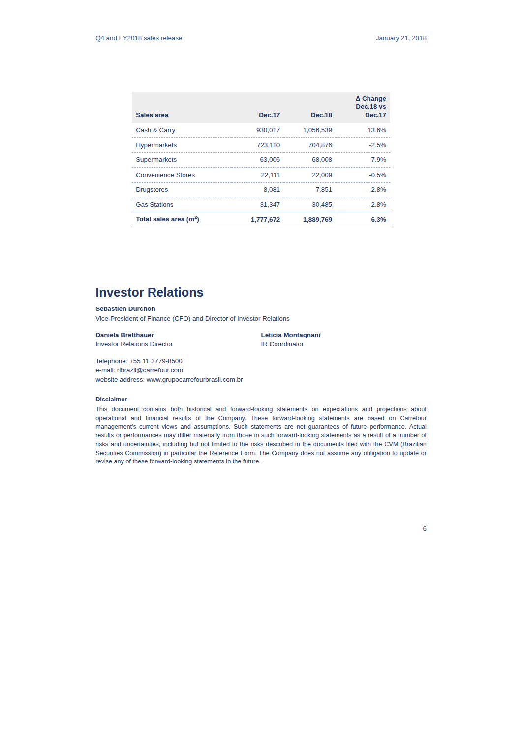Q4 and FY2018 sales release
January 21, 2018
| Sales area | Dec.17 | Dec.18 | Δ Change Dec.18 vs Dec.17 |
| --- | --- | --- | --- |
| Cash & Carry | 930,017 | 1,056,539 | 13.6% |
| Hypermarkets | 723,110 | 704,876 | -2.5% |
| Supermarkets | 63,006 | 68,008 | 7.9% |
| Convenience Stores | 22,111 | 22,009 | -0.5% |
| Drugstores | 8,081 | 7,851 | -2.8% |
| Gas Stations | 31,347 | 30,485 | -2.8% |
| Total sales area (m 2 ) | 1,777,672 | 1,889,769 | 6.3% |
Investor Relations
Sébastien Durchon
Vice-President of Finance (CFO) and Director of Investor Relations
Daniela Bretthauer
Investor Relations Director
Leticia Montagnani
IR Coordinator
Telephone: +55 11 3779-8500
e-mail: ribrazil@carrefour.com
website address: www.grupocarrefourbrasil.com.br
Disclaimer
This document contains both historical and forward-looking statements on expectations and projections about operational and financial results of the Company. These forward-looking statements are based on Carrefour management's current views and assumptions. Such statements are not guarantees of future performance. Actual results or performances may differ materially from those in such forward-looking statements as a result of a number of risks and uncertainties, including but not limited to the risks described in the documents filed with the CVM (Brazilian Securities Commission) in particular the Reference Form. The Company does not assume any obligation to update or revise any of these forward-looking statements in the future.
6